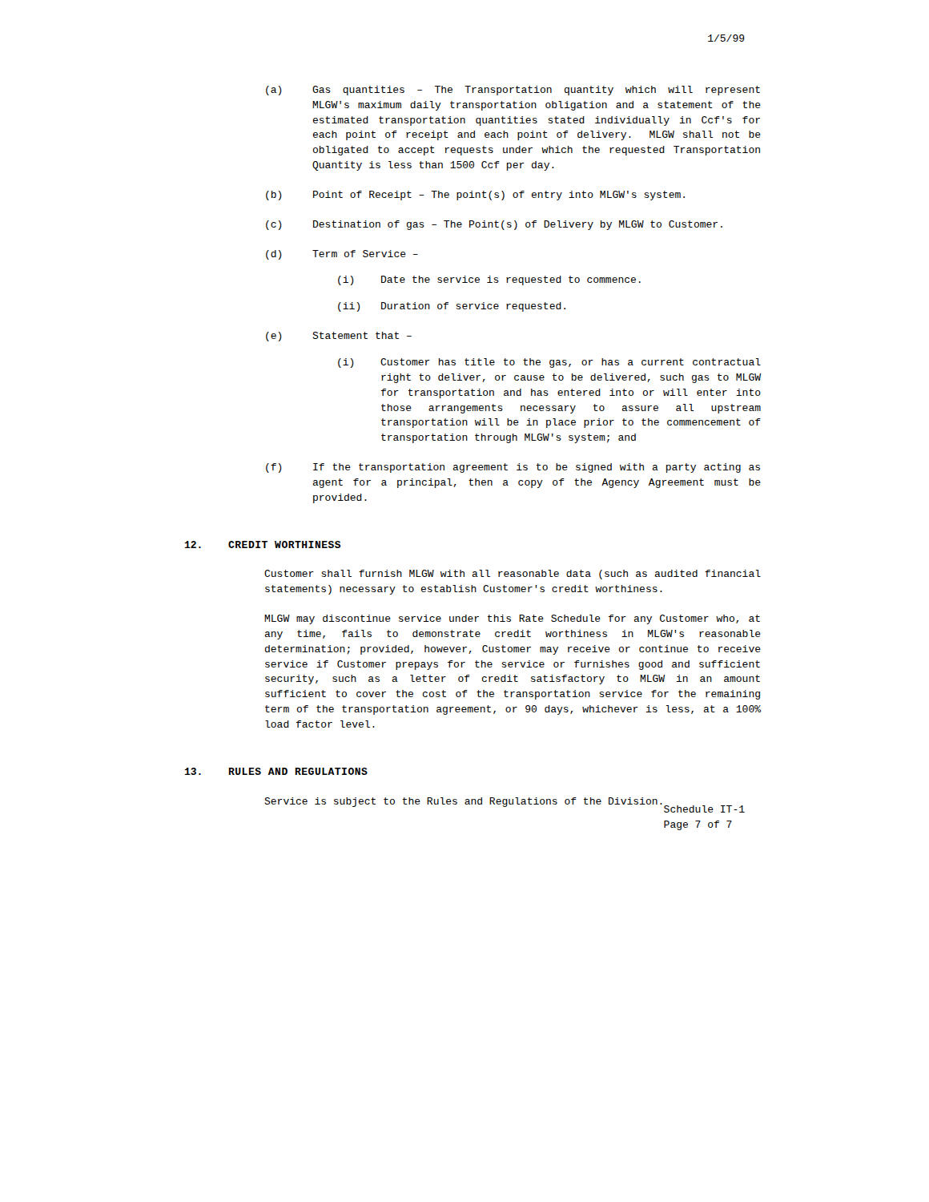1/5/99
(a)
Gas quantities – The Transportation quantity which will represent MLGW's maximum daily transportation obligation and a statement of the estimated transportation quantities stated individually in Ccf's for each point of receipt and each point of delivery. MLGW shall not be obligated to accept requests under which the requested Transportation Quantity is less than 1500 Ccf per day.
(b)
Point of Receipt – The point(s) of entry into MLGW's system.
(c)
Destination of gas – The Point(s) of Delivery by MLGW to Customer.
(d)
Term of Service –
(i)
Date the service is requested to commence.
(ii)
Duration of service requested.
(e)
Statement that –
(i)
Customer has title to the gas, or has a current contractual right to deliver, or cause to be delivered, such gas to MLGW for transportation and has entered into or will enter into those arrangements necessary to assure all upstream transportation will be in place prior to the commencement of transportation through MLGW's system; and
(f)
If the transportation agreement is to be signed with a party acting as agent for a principal, then a copy of the Agency Agreement must be provided.
12.
CREDIT WORTHINESS
Customer shall furnish MLGW with all reasonable data (such as audited financial statements) necessary to establish Customer's credit worthiness.
MLGW may discontinue service under this Rate Schedule for any Customer who, at any time, fails to demonstrate credit worthiness in MLGW's reasonable determination; provided, however, Customer may receive or continue to receive service if Customer prepays for the service or furnishes good and sufficient security, such as a letter of credit satisfactory to MLGW in an amount sufficient to cover the cost of the transportation service for the remaining term of the transportation agreement, or 90 days, whichever is less, at a 100% load factor level.
13.
RULES AND REGULATIONS
Service is subject to the Rules and Regulations of the Division.
Schedule IT-1
Page 7 of 7